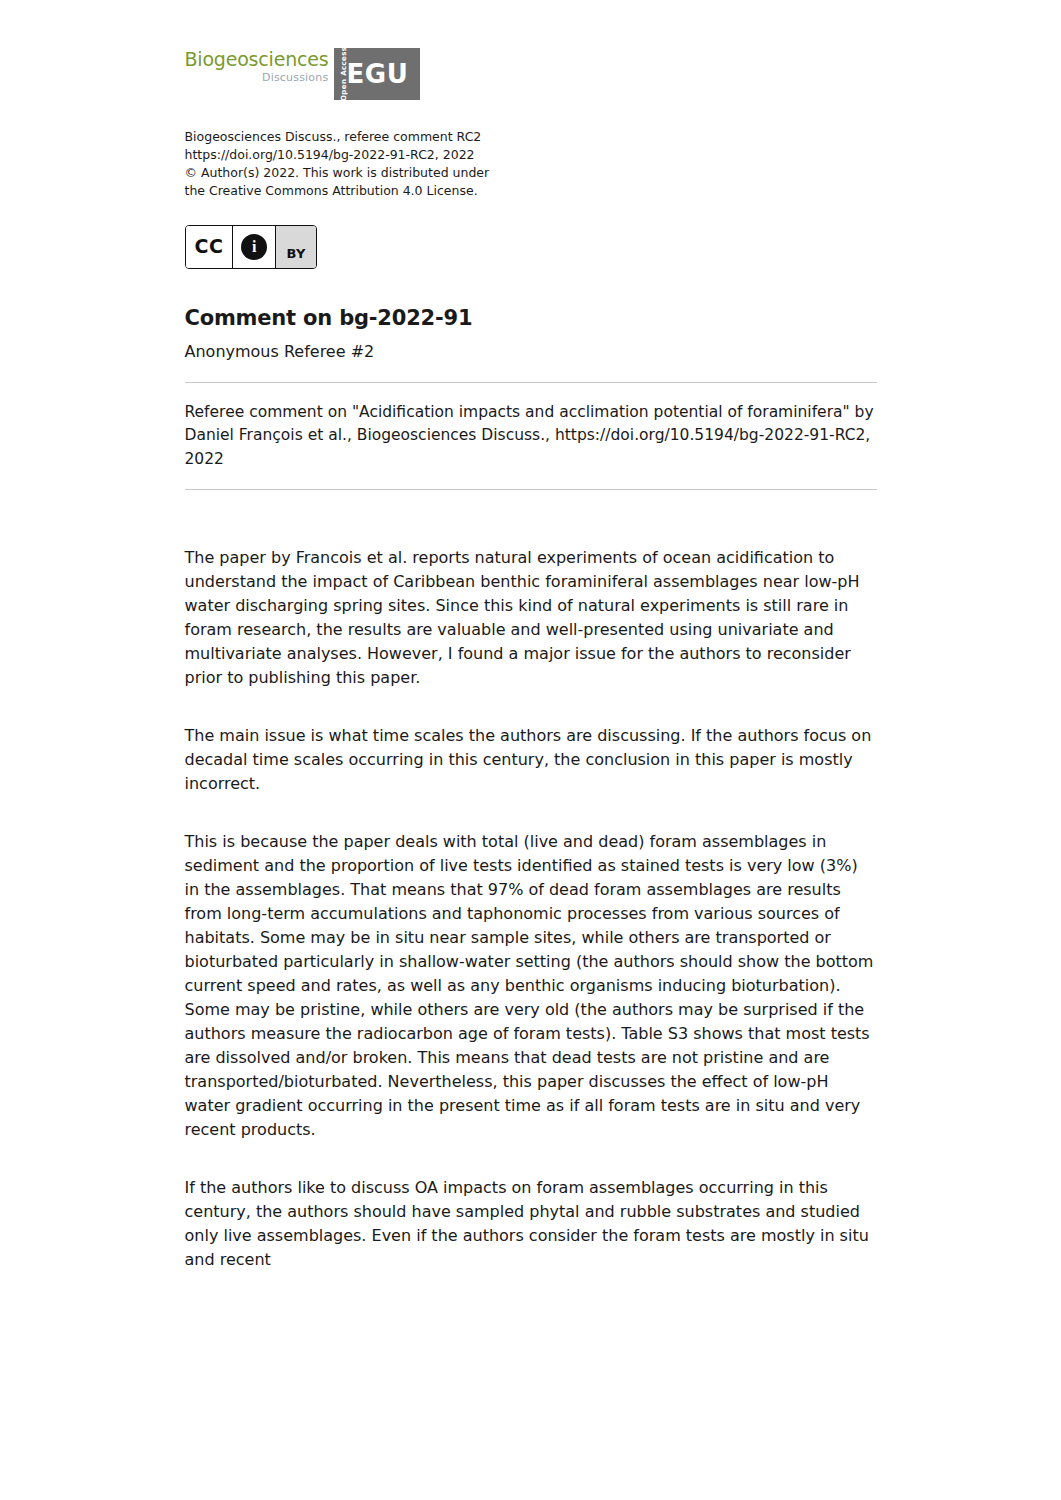Biogeosciences
Discussions
Open Access EGU
Biogeosciences Discuss., referee comment RC2
https://doi.org/10.5194/bg-2022-91-RC2, 2022
© Author(s) 2022. This work is distributed under
the Creative Commons Attribution 4.0 License.
CC
i
BY
Comment on bg-2022-91
Anonymous Referee #2
Referee comment on "Acidification impacts and acclimation potential of foraminifera" by Daniel François et al., Biogeosciences Discuss., https://doi.org/10.5194/bg-2022-91-RC2, 2022
The paper by Francois et al. reports natural experiments of ocean acidification to understand the impact of Caribbean benthic foraminiferal assemblages near low-pH water discharging spring sites. Since this kind of natural experiments is still rare in foram research, the results are valuable and well-presented using univariate and multivariate analyses. However, I found a major issue for the authors to reconsider prior to publishing this paper.
The main issue is what time scales the authors are discussing. If the authors focus on decadal time scales occurring in this century, the conclusion in this paper is mostly incorrect.
This is because the paper deals with total (live and dead) foram assemblages in sediment and the proportion of live tests identified as stained tests is very low (3%) in the assemblages. That means that 97% of dead foram assemblages are results from long-term accumulations and taphonomic processes from various sources of habitats. Some may be in situ near sample sites, while others are transported or bioturbated particularly in shallow-water setting (the authors should show the bottom current speed and rates, as well as any benthic organisms inducing bioturbation). Some may be pristine, while others are very old (the authors may be surprised if the authors measure the radiocarbon age of foram tests). Table S3 shows that most tests are dissolved and/or broken. This means that dead tests are not pristine and are transported/bioturbated. Nevertheless, this paper discusses the effect of low-pH water gradient occurring in the present time as if all foram tests are in situ and very recent products.
If the authors like to discuss OA impacts on foram assemblages occurring in this century, the authors should have sampled phytal and rubble substrates and studied only live assemblages. Even if the authors consider the foram tests are mostly in situ and recent